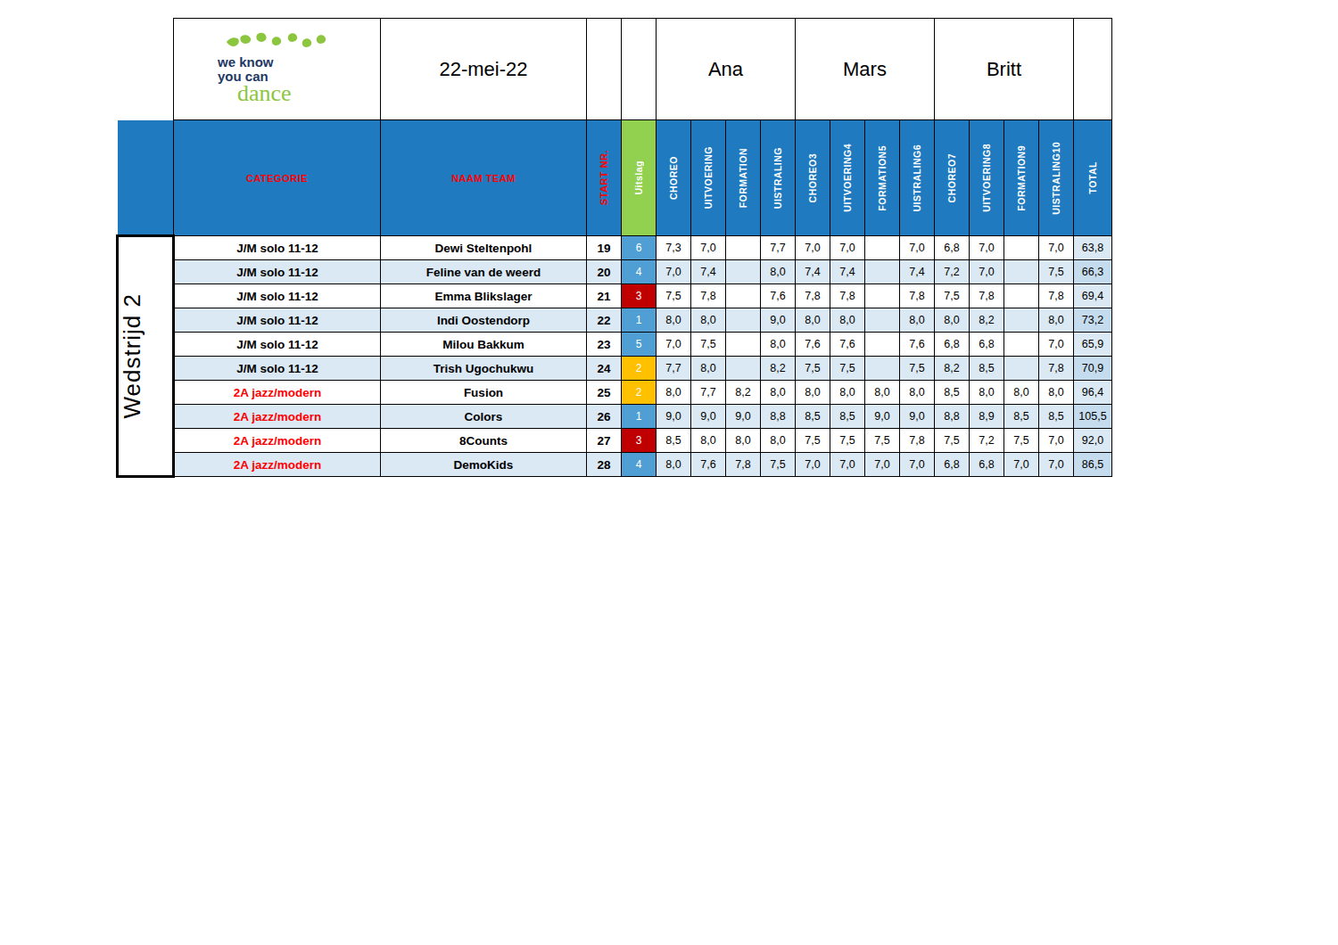| | we know you can dance | 22-mei-22 | | | Ana | Mars | Britt | |
| | CATEGORIE | NAAM TEAM | START NR. | Uitslag | CHOREO | UITVOERING | FORMATION | UISTRALING | CHOREO3 | UITVOERING4 | FORMATION5 | UISTRALING6 | CHOREO7 | UITVOERING8 | FORMATION9 | UISTRALING10 | TOTAL |
| Wedstrijd 2 | J/M solo 11-12 | Dewi Steltenpohl | 19 | 6 | 7,3 | 7,0 | | 7,7 | 7,0 | 7,0 | | 7,0 | 6,8 | 7,0 | | 7,0 | 63,8 |
| J/M solo 11-12 | Feline van de weerd | 20 | 4 | 7,0 | 7,4 | | 8,0 | 7,4 | 7,4 | | 7,4 | 7,2 | 7,0 | | 7,5 | 66,3 |
| J/M solo 11-12 | Emma Blikslager | 21 | 3 | 7,5 | 7,8 | | 7,6 | 7,8 | 7,8 | | 7,8 | 7,5 | 7,8 | | 7,8 | 69,4 |
| J/M solo 11-12 | Indi Oostendorp | 22 | 1 | 8,0 | 8,0 | | 9,0 | 8,0 | 8,0 | | 8,0 | 8,0 | 8,2 | | 8,0 | 73,2 |
| J/M solo 11-12 | Milou Bakkum | 23 | 5 | 7,0 | 7,5 | | 8,0 | 7,6 | 7,6 | | 7,6 | 6,8 | 6,8 | | 7,0 | 65,9 |
| J/M solo 11-12 | Trish Ugochukwu | 24 | 2 | 7,7 | 8,0 | | 8,2 | 7,5 | 7,5 | | 7,5 | 8,2 | 8,5 | | 7,8 | 70,9 |
| 2A jazz/modern | Fusion | 25 | 2 | 8,0 | 7,7 | 8,2 | 8,0 | 8,0 | 8,0 | 8,0 | 8,0 | 8,5 | 8,0 | 8,0 | 8,0 | 96,4 |
| 2A jazz/modern | Colors | 26 | 1 | 9,0 | 9,0 | 9,0 | 8,8 | 8,5 | 8,5 | 9,0 | 9,0 | 8,8 | 8,9 | 8,5 | 8,5 | 105,5 |
| 2A jazz/modern | 8Counts | 27 | 3 | 8,5 | 8,0 | 8,0 | 8,0 | 7,5 | 7,5 | 7,5 | 7,8 | 7,5 | 7,2 | 7,5 | 7,0 | 92,0 |
| 2A jazz/modern | DemoKids | 28 | 4 | 8,0 | 7,6 | 7,8 | 7,5 | 7,0 | 7,0 | 7,0 | 7,0 | 6,8 | 6,8 | 7,0 | 7,0 | 86,5 |